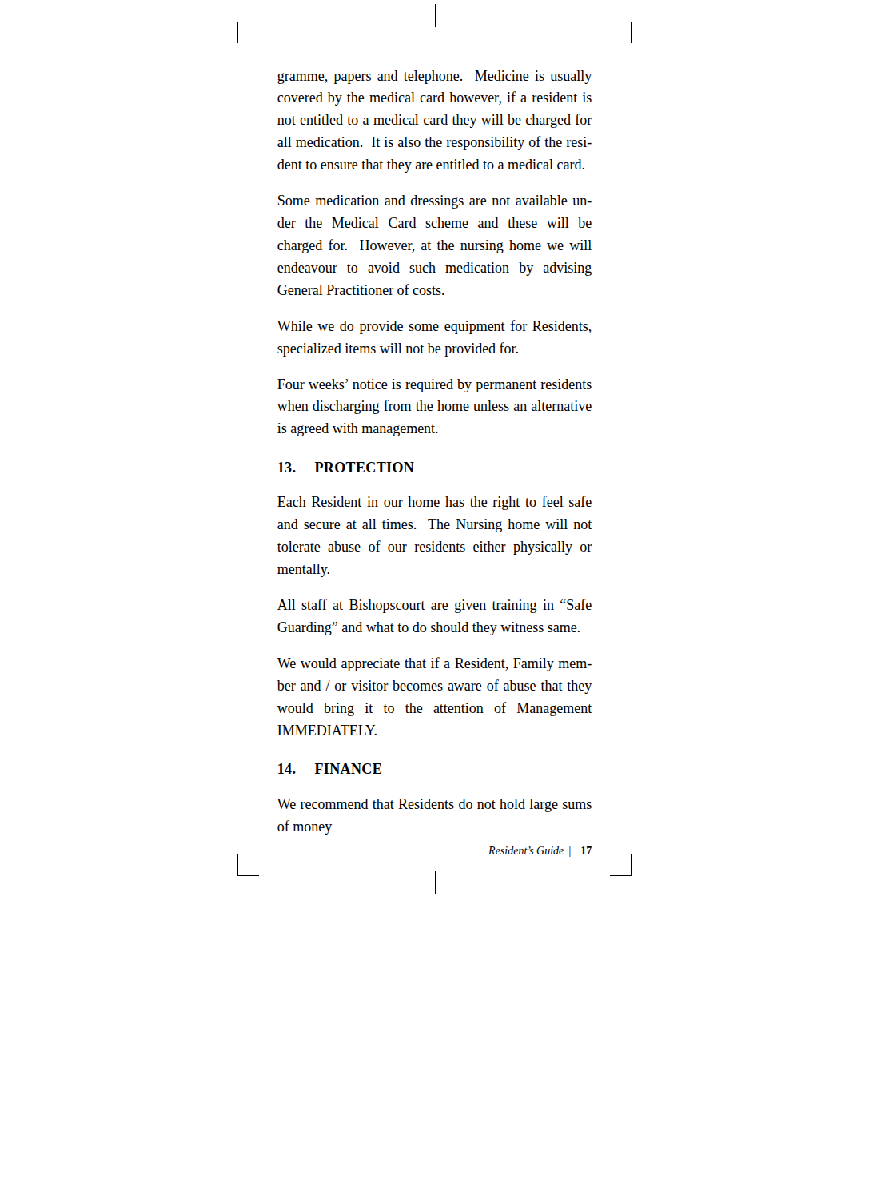gramme, papers and telephone. Medicine is usually covered by the medical card however, if a resident is not entitled to a medical card they will be charged for all medication. It is also the responsibility of the resident to ensure that they are entitled to a medical card.
Some medication and dressings are not available under the Medical Card scheme and these will be charged for. However, at the nursing home we will endeavour to avoid such medication by advising General Practitioner of costs.
While we do provide some equipment for Residents, specialized items will not be provided for.
Four weeks’ notice is required by permanent residents when discharging from the home unless an alternative is agreed with management.
13. PROTECTION
Each Resident in our home has the right to feel safe and secure at all times. The Nursing home will not tolerate abuse of our residents either physically or mentally.
All staff at Bishopscourt are given training in “Safe Guarding” and what to do should they witness same.
We would appreciate that if a Resident, Family member and / or visitor becomes aware of abuse that they would bring it to the attention of Management IMMEDIATELY.
14. FINANCE
We recommend that Residents do not hold large sums of money
Resident’s Guide|17